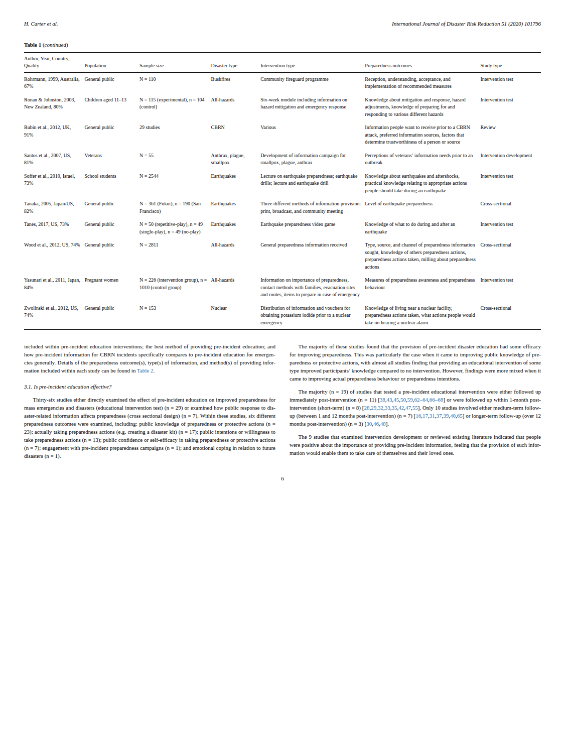H. Carter et al. International Journal of Disaster Risk Reduction 51 (2020) 101796
Table 1 (continued)
| Author, Year, Country, Quality | Population | Sample size | Disaster type | Intervention type | Preparedness outcomes | Study type |
| --- | --- | --- | --- | --- | --- | --- |
| Rohrmann, 1999, Australia, 67% | General public | N = 110 | Bushfires | Community fireguard programme | Reception, understanding, acceptance, and implementation of recommended measures | Intervention test |
| Ronan & Johnston, 2003, New Zealand, 80% | Children aged 11–13 | N = 115 (experimental), n = 104 (control) | All-hazards | Six-week module including information on hazard mitigation and emergency response | Knowledge about mitigation and response, hazard adjustments, knowledge of preparing for and responding to various different hazards | Intervention test |
| Rubin et al., 2012, UK, 91% | General public | 29 studies | CBRN | Various | Information people want to receive prior to a CBRN attack, preferred information sources, factors that determine trustworthiness of a person or source | Review |
| Santos et al., 2007, US, 81% | Veterans | N = 55 | Anthrax, plague, smallpox | Development of information campaign for smallpox, plague, anthrax | Perceptions of veterans’ information needs prior to an outbreak | Intervention development |
| Soffer et al., 2010, Israel, 73% | School students | N = 2544 | Earthquakes | Lecture on earthquake preparedness; earthquake drills; lecture and earthquake drill | Knowledge about earthquakes and aftershocks, practical knowledge relating to appropriate actions people should take during an earthquake | Intervention test |
| Tanaka, 2005, Japan/US, 82% | General public | N = 361 (Fukui), n = 190 (San Francisco) | Earthquakes | Three different methods of information provision: print, broadcast, and community meeting | Level of earthquake preparedness | Cross-sectional |
| Tanes, 2017, US, 73% | General public | N = 50 (repetitive-play), n = 49 (single-play), n = 49 (no-play) | Earthquakes | Earthquake preparedness video game | Knowledge of what to do during and after an earthquake | Intervention test |
| Wood et al., 2012, US, 74% | General public | N = 2811 | All-hazards | General preparedness information received | Type, source, and channel of preparedness information sought, knowledge of others preparedness actions, preparedness actions taken, milling about preparedness actions | Cross-sectional |
| Yasunari et al., 2011, Japan, 84% | Pregnant women | N = 226 (intervention group), n = 1010 (control group) | All-hazards | Information on importance of preparedness, contact methods with families, evacuation sites and routes, items to prepare in case of emergency | Measures of preparedness awareness and preparedness behaviour | Intervention test |
| Zwolinski et al., 2012, US, 74% | General public | N = 153 | Nuclear | Distribution of information and vouchers for obtaining potassium iodide prior to a nuclear emergency | Knowledge of living near a nuclear facility, preparedness actions taken, what actions people would take on hearing a nuclear alarm. | Cross-sectional |
included within pre-incident education interventions; the best method of providing pre-incident education; and how pre-incident information for CBRN incidents specifically compares to pre-incident education for emergencies generally. Details of the preparedness outcome(s), type(s) of information, and method(s) of providing information included within each study can be found in Table 2.
3.1. Is pre-incident education effective?
Thirty-six studies either directly examined the effect of pre-incident education on improved preparedness for mass emergencies and disasters (educational intervention test) (n = 29) or examined how public response to disaster-related information affects preparedness (cross sectional design) (n = 7). Within these studies, six different preparedness outcomes were examined, including: public knowledge of preparedness or protective actions (n = 23); actually taking preparedness actions (e.g. creating a disaster kit) (n = 17); public intentions or willingness to take preparedness actions (n = 13); public confidence or self-efficacy in taking preparedness or protective actions (n = 7); engagement with pre-incident preparedness campaigns (n = 1); and emotional coping in relation to future disasters (n = 1).
The majority of these studies found that the provision of pre-incident disaster education had some efficacy for improving preparedness. This was particularly the case when it came to improving public knowledge of preparedness or protective actions, with almost all studies finding that providing an educational intervention of some type improved participants’ knowledge compared to no intervention. However, findings were more mixed when it came to improving actual preparedness behaviour or preparedness intentions.
The majority (n = 19) of studies that tested a pre-incident educational intervention were either followed up immediately post-intervention (n = 11) [38,43,45,50,59,62–64,66–68] or were followed up within 1-month post-intervention (short-term) (n = 8) [28,29,32,33,35,42,47,55]. Only 10 studies involved either medium-term follow-up (between 1 and 12 months post-intervention) (n = 7) [16,17,31,37,39,40,65] or longer-term follow-up (over 12 months post-intervention) (n = 3) [30,46,48].
The 9 studies that examined intervention development or reviewed existing literature indicated that people were positive about the importance of providing pre-incident information, feeling that the provision of such information would enable them to take care of themselves and their loved ones.
6